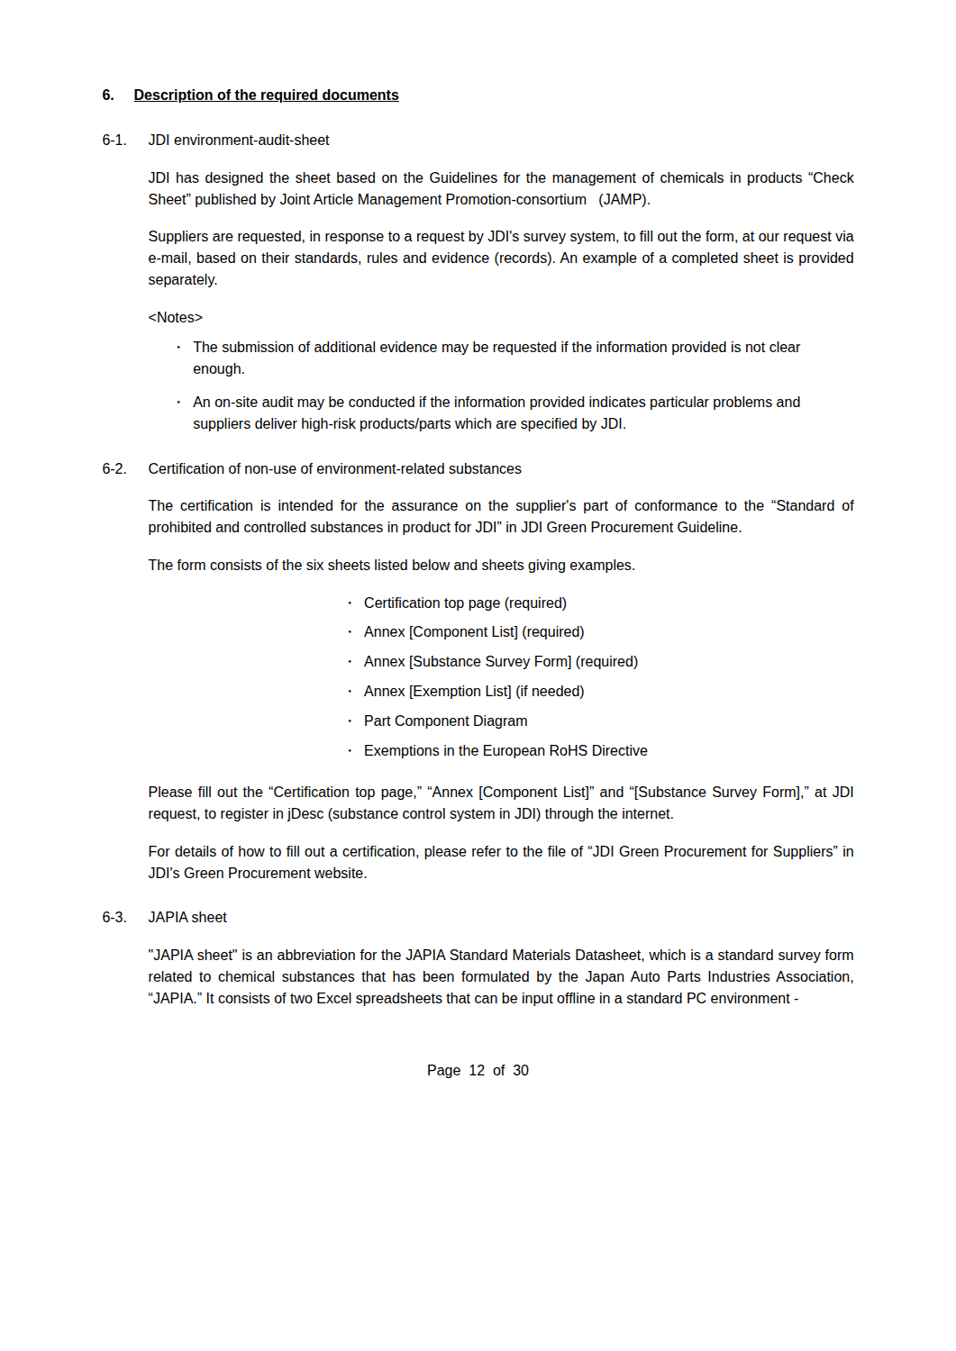6. Description of the required documents
6-1. JDI environment-audit-sheet
JDI has designed the sheet based on the Guidelines for the management of chemicals in products “Check Sheet” published by Joint Article Management Promotion-consortium (JAMP).
Suppliers are requested, in response to a request by JDI's survey system, to fill out the form, at our request via e-mail, based on their standards, rules and evidence (records). An example of a completed sheet is provided separately.
<Notes>
The submission of additional evidence may be requested if the information provided is not clear enough.
An on-site audit may be conducted if the information provided indicates particular problems and suppliers deliver high-risk products/parts which are specified by JDI.
6-2. Certification of non-use of environment-related substances
The certification is intended for the assurance on the supplier's part of conformance to the “Standard of prohibited and controlled substances in product for JDI” in JDI Green Procurement Guideline.
The form consists of the six sheets listed below and sheets giving examples.
Certification top page (required)
Annex [Component List] (required)
Annex [Substance Survey Form] (required)
Annex [Exemption List] (if needed)
Part Component Diagram
Exemptions in the European RoHS Directive
Please fill out the “Certification top page,” “Annex [Component List]” and “[Substance Survey Form],” at JDI request, to register in jDesc (substance control system in JDI) through the internet.
For details of how to fill out a certification, please refer to the file of “JDI Green Procurement for Suppliers” in JDI's Green Procurement website.
6-3. JAPIA sheet
"JAPIA sheet" is an abbreviation for the JAPIA Standard Materials Datasheet, which is a standard survey form related to chemical substances that has been formulated by the Japan Auto Parts Industries Association, “JAPIA.” It consists of two Excel spreadsheets that can be input offline in a standard PC environment -
Page 12 of 30